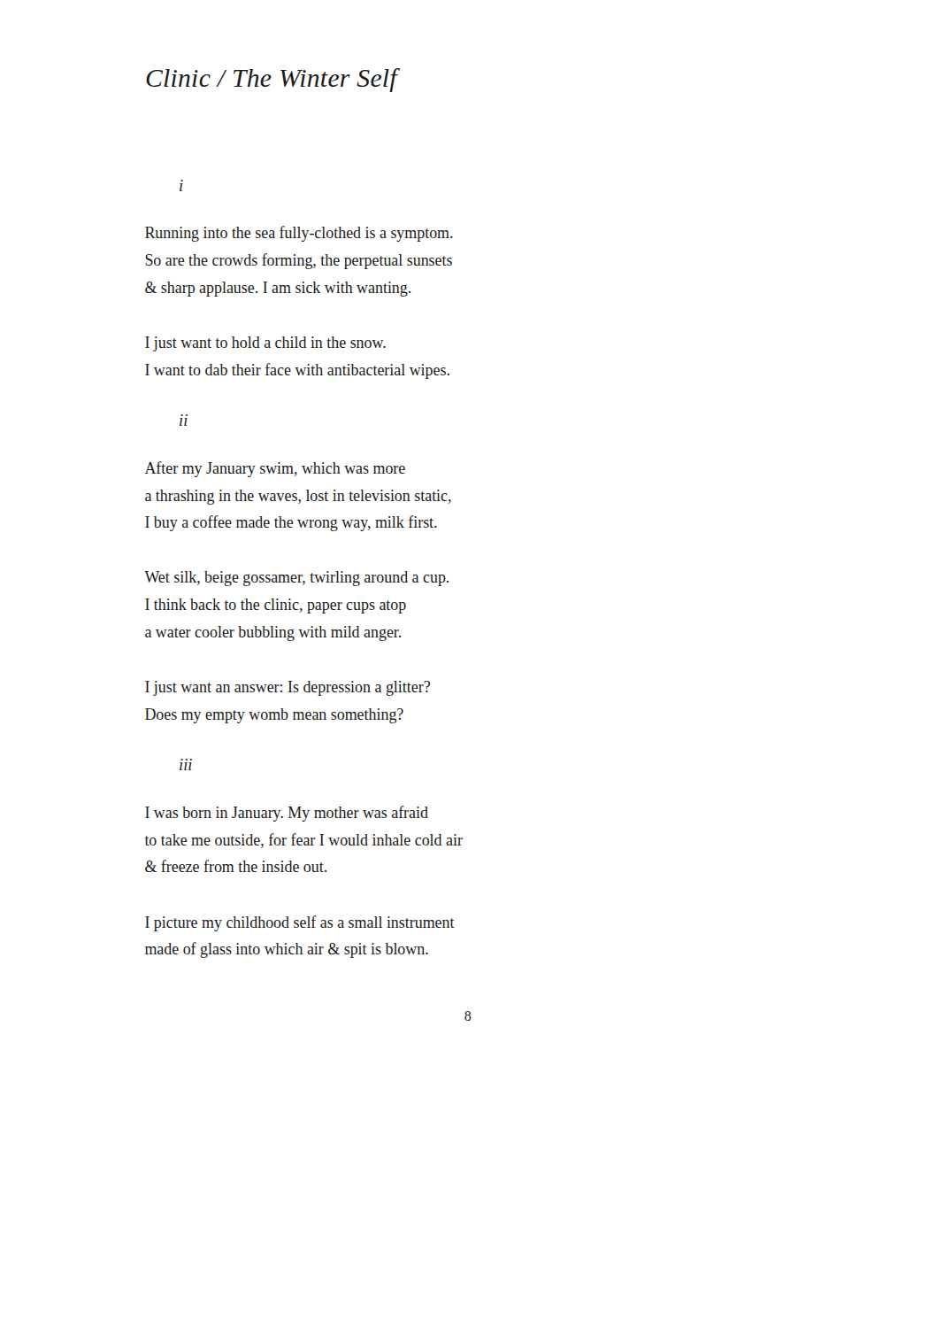Clinic / The Winter Self
i
Running into the sea fully-clothed is a symptom.
So are the crowds forming, the perpetual sunsets
& sharp applause. I am sick with wanting.
I just want to hold a child in the snow.
I want to dab their face with antibacterial wipes.
ii
After my January swim, which was more
a thrashing in the waves, lost in television static,
I buy a coffee made the wrong way, milk first.
Wet silk, beige gossamer, twirling around a cup.
I think back to the clinic, paper cups atop
a water cooler bubbling with mild anger.
I just want an answer: Is depression a glitter?
Does my empty womb mean something?
iii
I was born in January. My mother was afraid
to take me outside, for fear I would inhale cold air
& freeze from the inside out.
I picture my childhood self as a small instrument
made of glass into which air & spit is blown.
8